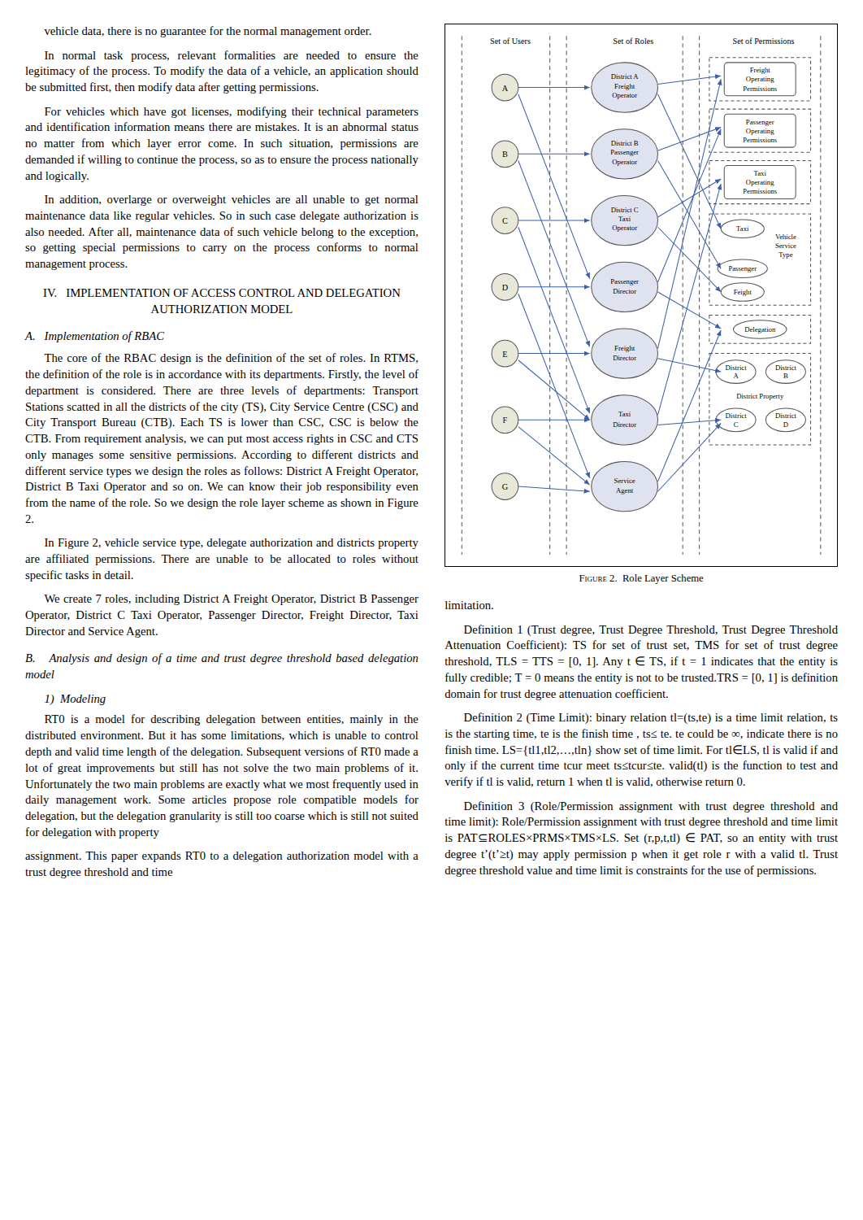vehicle data, there is no guarantee for the normal management order.
In normal task process, relevant formalities are needed to ensure the legitimacy of the process. To modify the data of a vehicle, an application should be submitted first, then modify data after getting permissions.
For vehicles which have got licenses, modifying their technical parameters and identification information means there are mistakes. It is an abnormal status no matter from which layer error come. In such situation, permissions are demanded if willing to continue the process, so as to ensure the process nationally and logically.
In addition, overlarge or overweight vehicles are all unable to get normal maintenance data like regular vehicles. So in such case delegate authorization is also needed. After all, maintenance data of such vehicle belong to the exception, so getting special permissions to carry on the process conforms to normal management process.
IV. Implementation of Access Control and Delegation Authorization Model
A. Implementation of RBAC
The core of the RBAC design is the definition of the set of roles. In RTMS, the definition of the role is in accordance with its departments. Firstly, the level of department is considered. There are three levels of departments: Transport Stations scatted in all the districts of the city (TS), City Service Centre (CSC) and City Transport Bureau (CTB). Each TS is lower than CSC, CSC is below the CTB. From requirement analysis, we can put most access rights in CSC and CTS only manages some sensitive permissions. According to different districts and different service types we design the roles as follows: District A Freight Operator, District B Taxi Operator and so on. We can know their job responsibility even from the name of the role. So we design the role layer scheme as shown in Figure 2.
In Figure 2, vehicle service type, delegate authorization and districts property are affiliated permissions. There are unable to be allocated to roles without specific tasks in detail.
We create 7 roles, including District A Freight Operator, District B Passenger Operator, District C Taxi Operator, Passenger Director, Freight Director, Taxi Director and Service Agent.
B. Analysis and design of a time and trust degree threshold based delegation model
1) Modeling
RT0 is a model for describing delegation between entities, mainly in the distributed environment. But it has some limitations, which is unable to control depth and valid time length of the delegation. Subsequent versions of RT0 made a lot of great improvements but still has not solve the two main problems of it. Unfortunately the two main problems are exactly what we most frequently used in daily management work. Some articles propose role compatible models for delegation, but the delegation granularity is still too coarse which is still not suited for delegation with property
assignment. This paper expands RT0 to a delegation authorization model with a trust degree threshold and time
Set of Users Set of Roles Set of Permissions A B C D E F G District AFreightOperator District BPassengerOperator District CTaxiOperator PassengerDirector FreightDirector TaxiDirector ServiceAgent FreightOperatingPermissions PassengerOperatingPermissions TaxiOperatingPermissions Taxi VehicleServiceType Passenger Feight Delegation DistrictA DistrictB District Property DistrictC DistrictD
Figure 2. Role Layer Scheme
limitation.
Definition 1 (Trust degree, Trust Degree Threshold, Trust Degree Threshold Attenuation Coefficient): TS for set of trust set, TMS for set of trust degree threshold, TLS = TTS = [0, 1]. Any t ∈ TS, if t = 1 indicates that the entity is fully credible; T = 0 means the entity is not to be trusted.TRS = [0, 1] is definition domain for trust degree attenuation coefficient.
Definition 2 (Time Limit): binary relation tl=(ts,te) is a time limit relation, ts is the starting time, te is the finish time , ts≤ te. te could be ∞, indicate there is no finish time. LS={tl1,tl2,…,tln} show set of time limit. For tl∈LS, tl is valid if and only if the current time tcur meet ts≤tcur≤te. valid(tl) is the function to test and verify if tl is valid, return 1 when tl is valid, otherwise return 0.
Definition 3 (Role/Permission assignment with trust degree threshold and time limit): Role/Permission assignment with trust degree threshold and time limit is PAT⊆ROLES×PRMS×TMS×LS. Set (r,p,t,tl) ∈ PAT, so an entity with trust degree t’(t’≥t) may apply permission p when it get role r with a valid tl. Trust degree threshold value and time limit is constraints for the use of permissions.